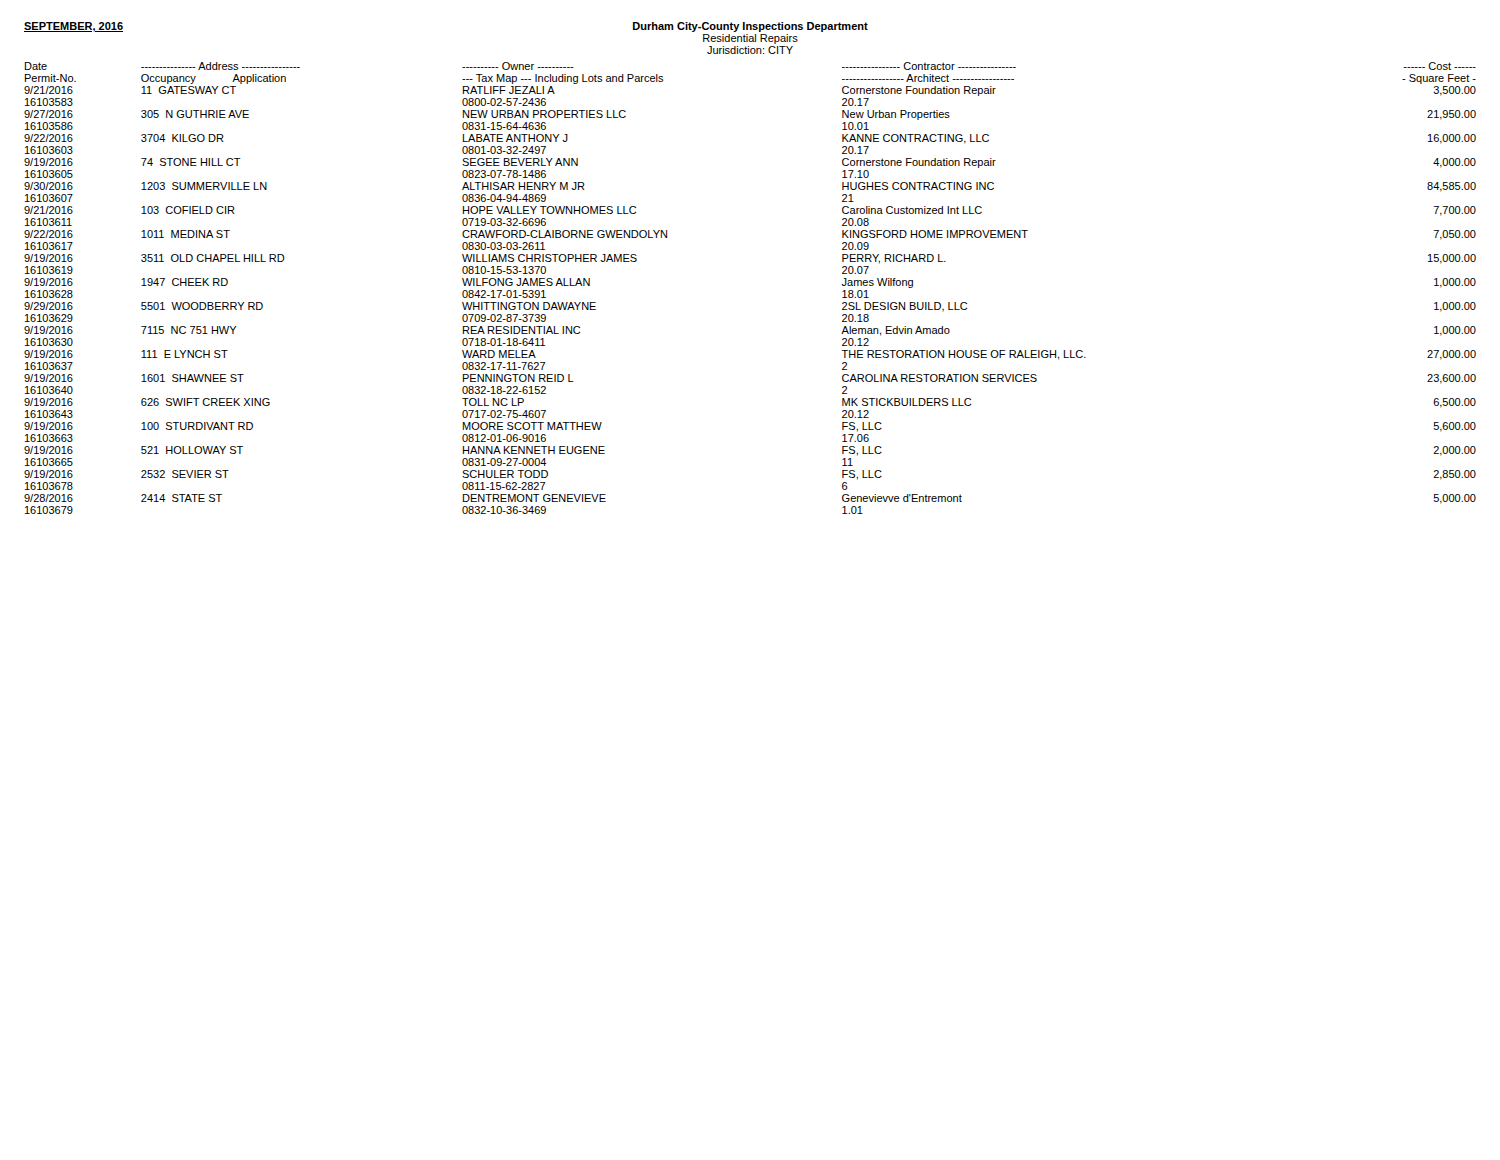| SEPTEMBER, 2016 | Durham City-County Inspections Department | |
| | Residential Repairs | |
| | Jurisdiction: CITY | |
| Date | --------------- Address ---------------- | ---------- Owner ---------- | ---------------- Contractor ---------------- | ------ Cost ------ |
| --- | --- | --- | --- | --- |
| Permit-No. | Occupancy Application | --- Tax Map --- Including Lots and Parcels | ----------------- Architect ----------------- | - Square Feet - |
| 9/21/2016 | 11 GATESWAY CT | RATLIFF JEZALI A | Cornerstone Foundation Repair | 3,500.00 |
| 16103583 | | 0800-02-57-2436 | 20.17 | |
| 9/27/2016 | 305 N GUTHRIE AVE | NEW URBAN PROPERTIES LLC | New Urban Properties | 21,950.00 |
| 16103586 | | 0831-15-64-4636 | 10.01 | |
| 9/22/2016 | 3704 KILGO DR | LABATE ANTHONY J | KANNE CONTRACTING, LLC | 16,000.00 |
| 16103603 | | 0801-03-32-2497 | 20.17 | |
| 9/19/2016 | 74 STONE HILL CT | SEGEE BEVERLY ANN | Cornerstone Foundation Repair | 4,000.00 |
| 16103605 | | 0823-07-78-1486 | 17.10 | |
| 9/30/2016 | 1203 SUMMERVILLE LN | ALTHISAR HENRY M JR | HUGHES CONTRACTING INC | 84,585.00 |
| 16103607 | | 0836-04-94-4869 | 21 | |
| 9/21/2016 | 103 COFIELD CIR | HOPE VALLEY TOWNHOMES LLC | Carolina Customized Int LLC | 7,700.00 |
| 16103611 | | 0719-03-32-6696 | 20.08 | |
| 9/22/2016 | 1011 MEDINA ST | CRAWFORD-CLAIBORNE GWENDOLYN | KINGSFORD HOME IMPROVEMENT | 7,050.00 |
| 16103617 | | 0830-03-03-2611 | 20.09 | |
| 9/19/2016 | 3511 OLD CHAPEL HILL RD | WILLIAMS CHRISTOPHER JAMES | PERRY, RICHARD L. | 15,000.00 |
| 16103619 | | 0810-15-53-1370 | 20.07 | |
| 9/19/2016 | 1947 CHEEK RD | WILFONG JAMES ALLAN | James Wilfong | 1,000.00 |
| 16103628 | | 0842-17-01-5391 | 18.01 | |
| 9/29/2016 | 5501 WOODBERRY RD | WHITTINGTON DAWAYNE | 2SL DESIGN BUILD, LLC | 1,000.00 |
| 16103629 | | 0709-02-87-3739 | 20.18 | |
| 9/19/2016 | 7115 NC 751 HWY | REA RESIDENTIAL INC | Aleman, Edvin Amado | 1,000.00 |
| 16103630 | | 0718-01-18-6411 | 20.12 | |
| 9/19/2016 | 111 E LYNCH ST | WARD MELEA | THE RESTORATION HOUSE OF RALEIGH, LLC. | 27,000.00 |
| 16103637 | | 0832-17-11-7627 | 2 | |
| 9/19/2016 | 1601 SHAWNEE ST | PENNINGTON REID L | CAROLINA RESTORATION SERVICES | 23,600.00 |
| 16103640 | | 0832-18-22-6152 | 2 | |
| 9/19/2016 | 626 SWIFT CREEK XING | TOLL NC LP | MK STICKBUILDERS LLC | 6,500.00 |
| 16103643 | | 0717-02-75-4607 | 20.12 | |
| 9/19/2016 | 100 STURDIVANT RD | MOORE SCOTT MATTHEW | FS, LLC | 5,600.00 |
| 16103663 | | 0812-01-06-9016 | 17.06 | |
| 9/19/2016 | 521 HOLLOWAY ST | HANNA KENNETH EUGENE | FS, LLC | 2,000.00 |
| 16103665 | | 0831-09-27-0004 | 11 | |
| 9/19/2016 | 2532 SEVIER ST | SCHULER TODD | FS, LLC | 2,850.00 |
| 16103678 | | 0811-15-62-2827 | 6 | |
| 9/28/2016 | 2414 STATE ST | DENTREMONT GENEVIEVE | Genevievve d'Entremont | 5,000.00 |
| 16103679 | | 0832-10-36-3469 | 1.01 | |